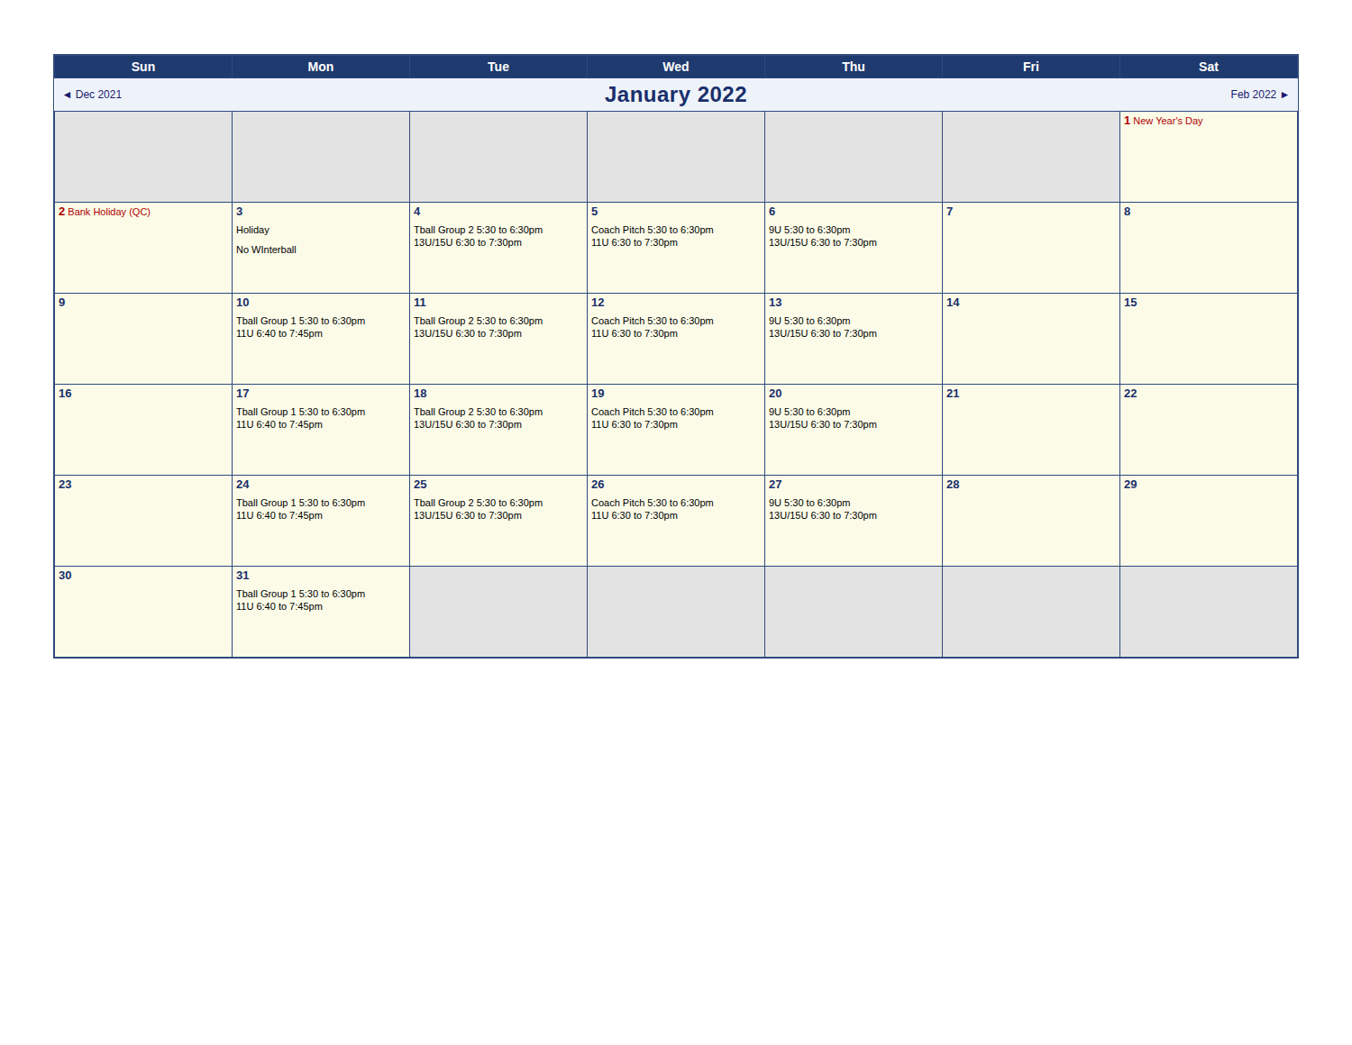| ◄ Dec 2021 | January 2022 | Feb 2022 ► |
| Sun | Mon | Tue | Wed | Thu | Fri | Sat |
| | | | | | | 1 New Year's Day |
| 2 Bank Holiday (QC) | 3 Holiday No WInterball | 4 Tball Group 2 5:30 to 6:30pm 13U/15U 6:30 to 7:30pm | 5 Coach Pitch 5:30 to 6:30pm 11U 6:30 to 7:30pm | 6 9U 5:30 to 6:30pm 13U/15U 6:30 to 7:30pm | 7 | 8 |
| 9 | 10 Tball Group 1 5:30 to 6:30pm 11U 6:40 to 7:45pm | 11 Tball Group 2 5:30 to 6:30pm 13U/15U 6:30 to 7:30pm | 12 Coach Pitch 5:30 to 6:30pm 11U 6:30 to 7:30pm | 13 9U 5:30 to 6:30pm 13U/15U 6:30 to 7:30pm | 14 | 15 |
| 16 | 17 Tball Group 1 5:30 to 6:30pm 11U 6:40 to 7:45pm | 18 Tball Group 2 5:30 to 6:30pm 13U/15U 6:30 to 7:30pm | 19 Coach Pitch 5:30 to 6:30pm 11U 6:30 to 7:30pm | 20 9U 5:30 to 6:30pm 13U/15U 6:30 to 7:30pm | 21 | 22 |
| 23 | 24 Tball Group 1 5:30 to 6:30pm 11U 6:40 to 7:45pm | 25 Tball Group 2 5:30 to 6:30pm 13U/15U 6:30 to 7:30pm | 26 Coach Pitch 5:30 to 6:30pm 11U 6:30 to 7:30pm | 27 9U 5:30 to 6:30pm 13U/15U 6:30 to 7:30pm | 28 | 29 |
| 30 | 31 Tball Group 1 5:30 to 6:30pm 11U 6:40 to 7:45pm | | | | | |